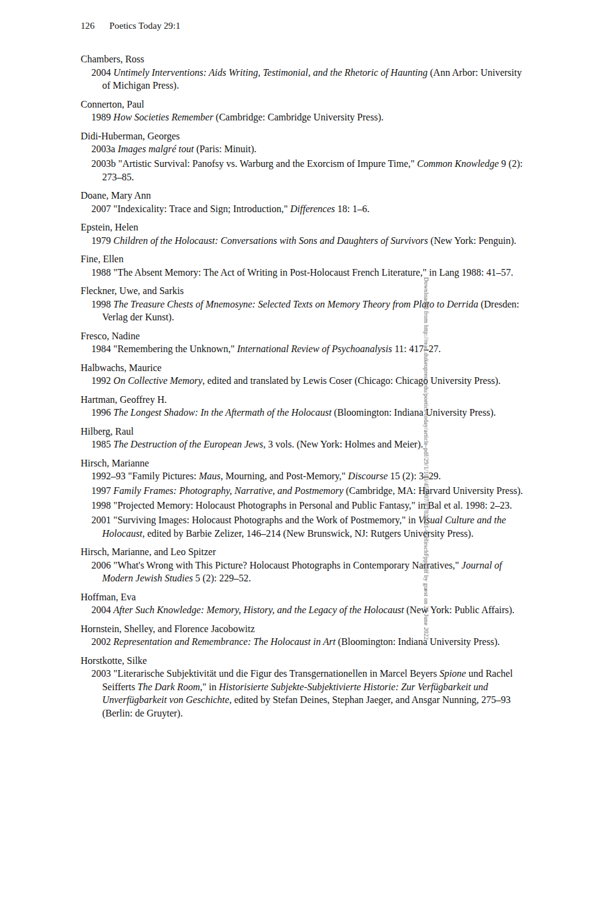126 Poetics Today 29:1
Chambers, Ross
2004 Untimely Interventions: Aids Writing, Testimonial, and the Rhetoric of Haunting (Ann Arbor: University of Michigan Press).
Connerton, Paul
1989 How Societies Remember (Cambridge: Cambridge University Press).
Didi-Huberman, Georges
2003a Images malgré tout (Paris: Minuit).
2003b "Artistic Survival: Panofsy vs. Warburg and the Exorcism of Impure Time," Common Knowledge 9 (2): 273–85.
Doane, Mary Ann
2007 "Indexicality: Trace and Sign; Introduction," Differences 18: 1–6.
Epstein, Helen
1979 Children of the Holocaust: Conversations with Sons and Daughters of Survivors (New York: Penguin).
Fine, Ellen
1988 "The Absent Memory: The Act of Writing in Post-Holocaust French Literature," in Lang 1988: 41–57.
Fleckner, Uwe, and Sarkis
1998 The Treasure Chests of Mnemosyne: Selected Texts on Memory Theory from Plato to Derrida (Dresden: Verlag der Kunst).
Fresco, Nadine
1984 "Remembering the Unknown," International Review of Psychoanalysis 11: 417–27.
Halbwachs, Maurice
1992 On Collective Memory, edited and translated by Lewis Coser (Chicago: Chicago University Press).
Hartman, Geoffrey H.
1996 The Longest Shadow: In the Aftermath of the Holocaust (Bloomington: Indiana University Press).
Hilberg, Raul
1985 The Destruction of the European Jews, 3 vols. (New York: Holmes and Meier).
Hirsch, Marianne
1992–93 "Family Pictures: Maus, Mourning, and Post-Memory," Discourse 15 (2): 3–29.
1997 Family Frames: Photography, Narrative, and Postmemory (Cambridge, MA: Harvard University Press).
1998 "Projected Memory: Holocaust Photographs in Personal and Public Fantasy," in Bal et al. 1998: 2–23.
2001 "Surviving Images: Holocaust Photographs and the Work of Postmemory," in Visual Culture and the Holocaust, edited by Barbie Zelizer, 146–214 (New Brunswick, NJ: Rutgers University Press).
Hirsch, Marianne, and Leo Spitzer
2006 "What's Wrong with This Picture? Holocaust Photographs in Contemporary Narratives," Journal of Modern Jewish Studies 5 (2): 229–52.
Hoffman, Eva
2004 After Such Knowledge: Memory, History, and the Legacy of the Holocaust (New York: Public Affairs).
Hornstein, Shelley, and Florence Jacobowitz
2002 Representation and Remembrance: The Holocaust in Art (Bloomington: Indiana University Press).
Horstkotte, Silke
2003 "Literarische Subjektivität und die Figur des Transgernationellen in Marcel Beyers Spione und Rachel Seifferts The Dark Room," in Historisierte Subjekte-Subjektivierte Historie: Zur Verfügbarkeit und Unverfügbarkeit von Geschichte, edited by Stefan Deines, Stephan Jaeger, and Ansgar Nunning, 275–93 (Berlin: de Gruyter).
Downloaded from http://read.dukeupress.edu/poetics-today/article-pdf/29/1/103/456907/PT029-01-05HirschFpp.pdf by guest on 28 June 2022